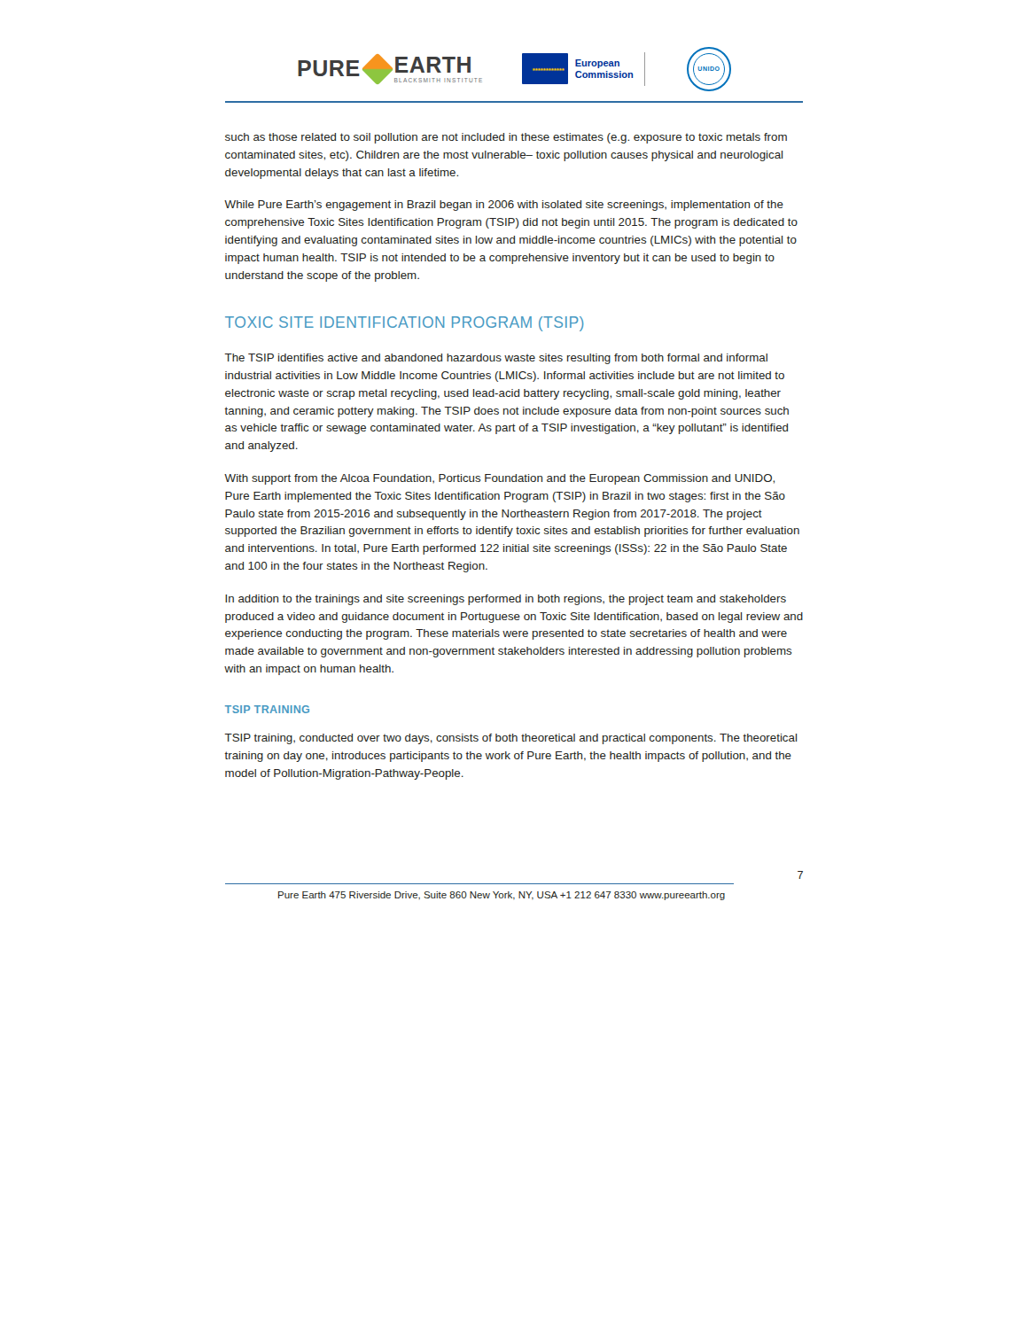PURE
EARTH
BLACKSMITH INSTITUTE
European
Commission
UNIDO
such as those related to soil pollution are not included in these estimates (e.g. exposure to toxic metals from contaminated sites, etc). Children are the most vulnerable– toxic pollution causes physical and neurological developmental delays that can last a lifetime.
While Pure Earth’s engagement in Brazil began in 2006 with isolated site screenings, implementation of the comprehensive Toxic Sites Identification Program (TSIP) did not begin until 2015. The program is dedicated to identifying and evaluating contaminated sites in low and middle-income countries (LMICs) with the potential to impact human health. TSIP is not intended to be a comprehensive inventory but it can be used to begin to understand the scope of the problem.
TOXIC SITE IDENTIFICATION PROGRAM (TSIP)
The TSIP identifies active and abandoned hazardous waste sites resulting from both formal and informal industrial activities in Low Middle Income Countries (LMICs). Informal activities include but are not limited to electronic waste or scrap metal recycling, used lead-acid battery recycling, small-scale gold mining, leather tanning, and ceramic pottery making. The TSIP does not include exposure data from non-point sources such as vehicle traffic or sewage contaminated water. As part of a TSIP investigation, a “key pollutant” is identified and analyzed.
With support from the Alcoa Foundation, Porticus Foundation and the European Commission and UNIDO, Pure Earth implemented the Toxic Sites Identification Program (TSIP) in Brazil in two stages: first in the São Paulo state from 2015-2016 and subsequently in the Northeastern Region from 2017-2018. The project supported the Brazilian government in efforts to identify toxic sites and establish priorities for further evaluation and interventions. In total, Pure Earth performed 122 initial site screenings (ISSs): 22 in the São Paulo State and 100 in the four states in the Northeast Region.
In addition to the trainings and site screenings performed in both regions, the project team and stakeholders produced a video and guidance document in Portuguese on Toxic Site Identification, based on legal review and experience conducting the program. These materials were presented to state secretaries of health and were made available to government and non-government stakeholders interested in addressing pollution problems with an impact on human health.
TSIP TRAINING
TSIP training, conducted over two days, consists of both theoretical and practical components. The theoretical training on day one, introduces participants to the work of Pure Earth, the health impacts of pollution, and the model of Pollution-Migration-Pathway-People.
7
Pure Earth 475 Riverside Drive, Suite 860 New York, NY, USA +1 212 647 8330 www.pureearth.org